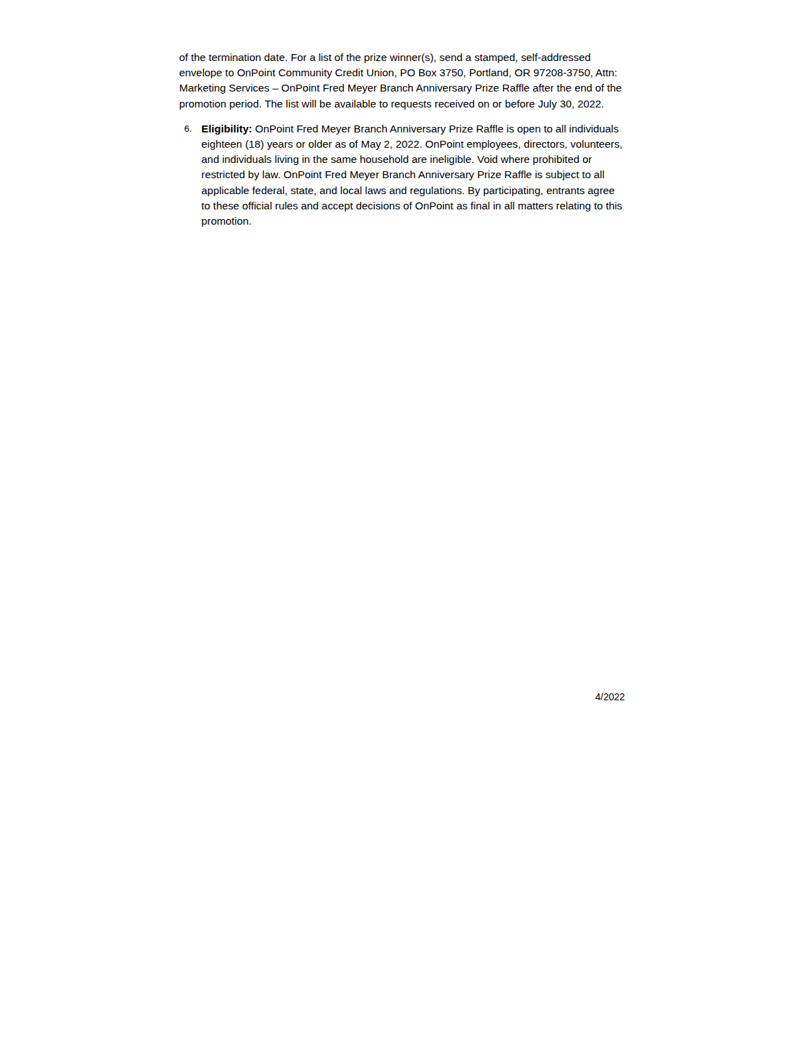of the termination date. For a list of the prize winner(s), send a stamped, self-addressed envelope to OnPoint Community Credit Union, PO Box 3750, Portland, OR 97208-3750, Attn: Marketing Services – OnPoint Fred Meyer Branch Anniversary Prize Raffle after the end of the promotion period. The list will be available to requests received on or before July 30, 2022.
6. Eligibility: OnPoint Fred Meyer Branch Anniversary Prize Raffle is open to all individuals eighteen (18) years or older as of May 2, 2022. OnPoint employees, directors, volunteers, and individuals living in the same household are ineligible. Void where prohibited or restricted by law. OnPoint Fred Meyer Branch Anniversary Prize Raffle is subject to all applicable federal, state, and local laws and regulations. By participating, entrants agree to these official rules and accept decisions of OnPoint as final in all matters relating to this promotion.
4/2022